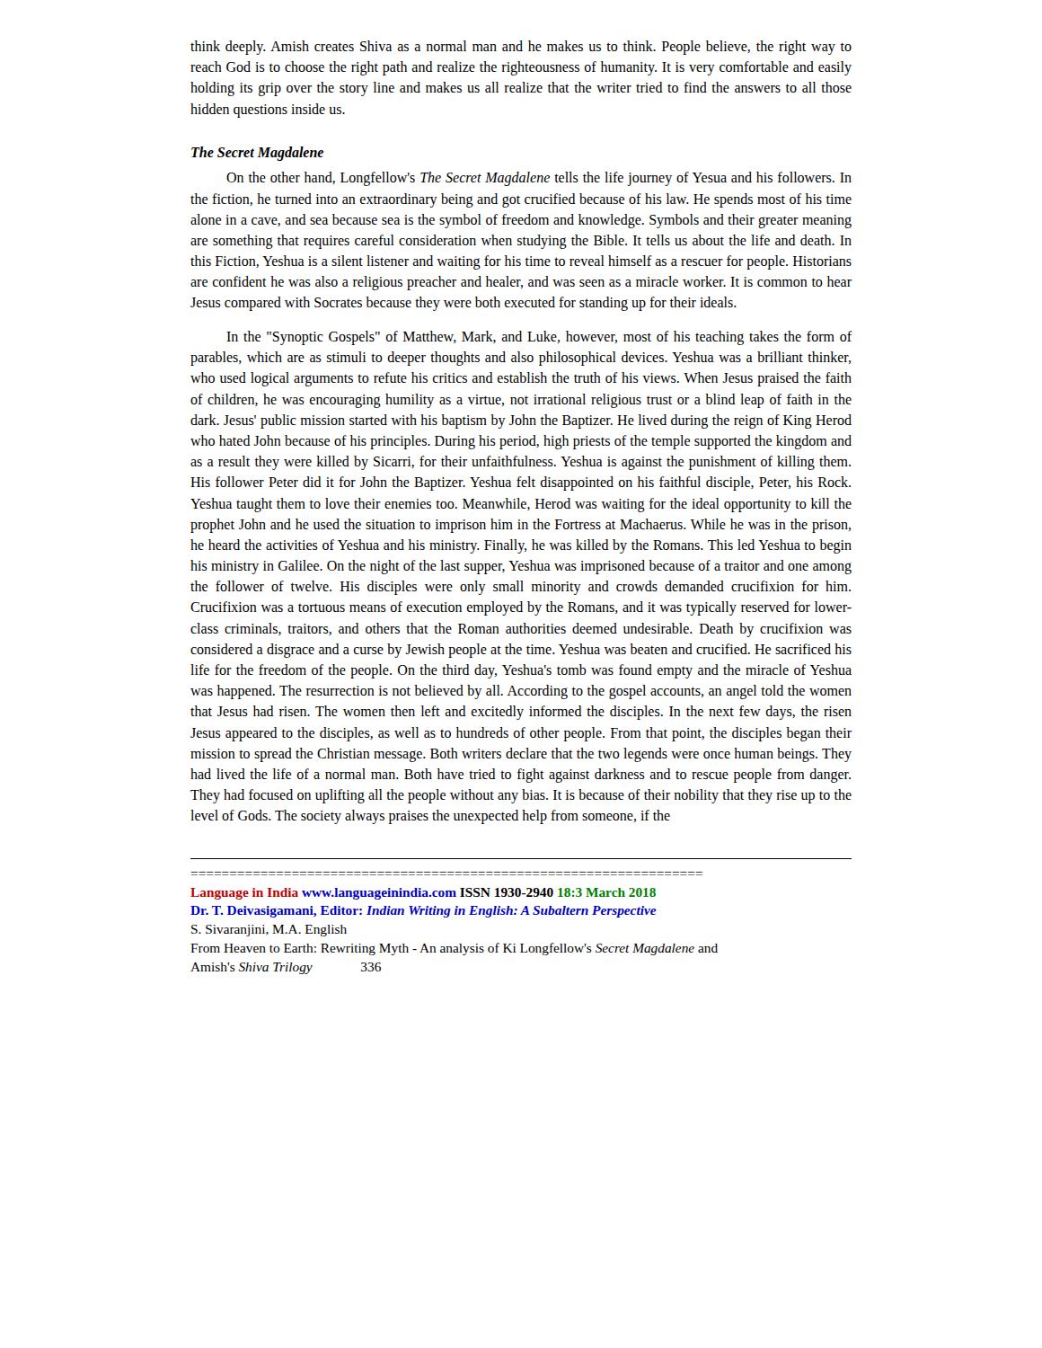think deeply. Amish creates Shiva as a normal man and he makes us to think. People believe, the right way to reach God is to choose the right path and realize the righteousness of humanity. It is very comfortable and easily holding its grip over the story line and makes us all realize that the writer tried to find the answers to all those hidden questions inside us.
The Secret Magdalene
On the other hand, Longfellow's The Secret Magdalene tells the life journey of Yesua and his followers. In the fiction, he turned into an extraordinary being and got crucified because of his law. He spends most of his time alone in a cave, and sea because sea is the symbol of freedom and knowledge. Symbols and their greater meaning are something that requires careful consideration when studying the Bible. It tells us about the life and death. In this Fiction, Yeshua is a silent listener and waiting for his time to reveal himself as a rescuer for people. Historians are confident he was also a religious preacher and healer, and was seen as a miracle worker. It is common to hear Jesus compared with Socrates because they were both executed for standing up for their ideals.
In the "Synoptic Gospels" of Matthew, Mark, and Luke, however, most of his teaching takes the form of parables, which are as stimuli to deeper thoughts and also philosophical devices. Yeshua was a brilliant thinker, who used logical arguments to refute his critics and establish the truth of his views. When Jesus praised the faith of children, he was encouraging humility as a virtue, not irrational religious trust or a blind leap of faith in the dark. Jesus' public mission started with his baptism by John the Baptizer. He lived during the reign of King Herod who hated John because of his principles. During his period, high priests of the temple supported the kingdom and as a result they were killed by Sicarri, for their unfaithfulness. Yeshua is against the punishment of killing them. His follower Peter did it for John the Baptizer. Yeshua felt disappointed on his faithful disciple, Peter, his Rock. Yeshua taught them to love their enemies too. Meanwhile, Herod was waiting for the ideal opportunity to kill the prophet John and he used the situation to imprison him in the Fortress at Machaerus. While he was in the prison, he heard the activities of Yeshua and his ministry. Finally, he was killed by the Romans. This led Yeshua to begin his ministry in Galilee. On the night of the last supper, Yeshua was imprisoned because of a traitor and one among the follower of twelve. His disciples were only small minority and crowds demanded crucifixion for him. Crucifixion was a tortuous means of execution employed by the Romans, and it was typically reserved for lower-class criminals, traitors, and others that the Roman authorities deemed undesirable. Death by crucifixion was considered a disgrace and a curse by Jewish people at the time. Yeshua was beaten and crucified. He sacrificed his life for the freedom of the people. On the third day, Yeshua's tomb was found empty and the miracle of Yeshua was happened. The resurrection is not believed by all. According to the gospel accounts, an angel told the women that Jesus had risen. The women then left and excitedly informed the disciples. In the next few days, the risen Jesus appeared to the disciples, as well as to hundreds of other people. From that point, the disciples began their mission to spread the Christian message. Both writers declare that the two legends were once human beings. They had lived the life of a normal man. Both have tried to fight against darkness and to rescue people from danger. They had focused on uplifting all the people without any bias. It is because of their nobility that they rise up to the level of Gods. The society always praises the unexpected help from someone, if the
==================================================================
Language in India www.languageinindia.com ISSN 1930-2940 18:3 March 2018
Dr. T. Deivasigamani, Editor: Indian Writing in English: A Subaltern Perspective
S. Sivaranjini, M.A. English
From Heaven to Earth: Rewriting Myth - An analysis of Ki Longfellow's Secret Magdalene and
Amish's Shiva Trilogy 336